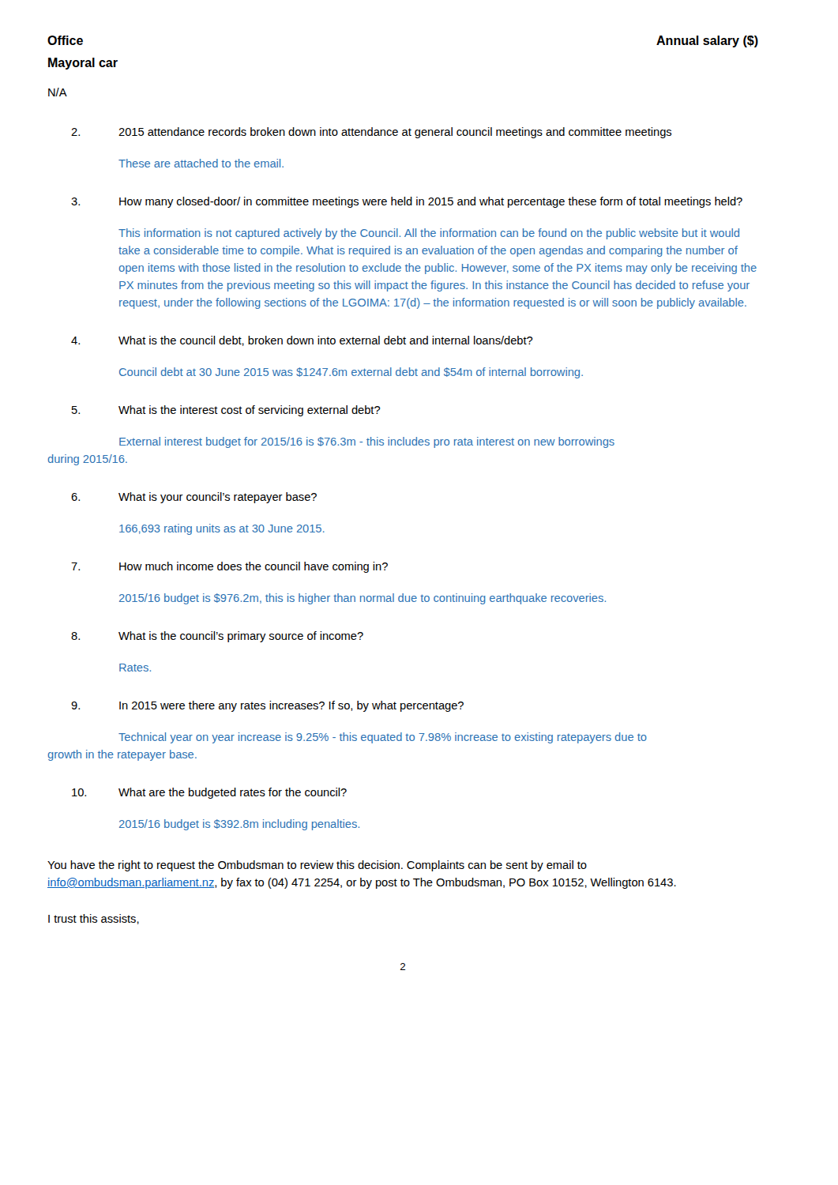Office Annual salary ($)
Mayoral car
N/A
2015 attendance records broken down into attendance at general council meetings and committee meetings
These are attached to the email.
How many closed-door/ in committee meetings were held in 2015 and what percentage these form of total meetings held?
This information is not captured actively by the Council. All the information can be found on the public website but it would take a considerable time to compile. What is required is an evaluation of the open agendas and comparing the number of open items with those listed in the resolution to exclude the public. However, some of the PX items may only be receiving the PX minutes from the previous meeting so this will impact the figures. In this instance the Council has decided to refuse your request, under the following sections of the LGOIMA: 17(d) – the information requested is or will soon be publicly available.
What is the council debt, broken down into external debt and internal loans/debt?
Council debt at 30 June 2015 was $1247.6m external debt and $54m of internal borrowing.
What is the interest cost of servicing external debt?
External interest budget for 2015/16 is $76.3m - this includes pro rata interest on new borrowings during 2015/16.
What is your council’s ratepayer base?
166,693 rating units as at 30 June 2015.
How much income does the council have coming in?
2015/16 budget is $976.2m, this is higher than normal due to continuing earthquake recoveries.
What is the council’s primary source of income?
Rates.
In 2015 were there any rates increases? If so, by what percentage?
Technical year on year increase is 9.25% - this equated to 7.98% increase to existing ratepayers due to growth in the ratepayer base.
What are the budgeted rates for the council?
2015/16 budget is $392.8m including penalties.
You have the right to request the Ombudsman to review this decision. Complaints can be sent by email to info@ombudsman.parliament.nz, by fax to (04) 471 2254, or by post to The Ombudsman, PO Box 10152, Wellington 6143.
I trust this assists,
2